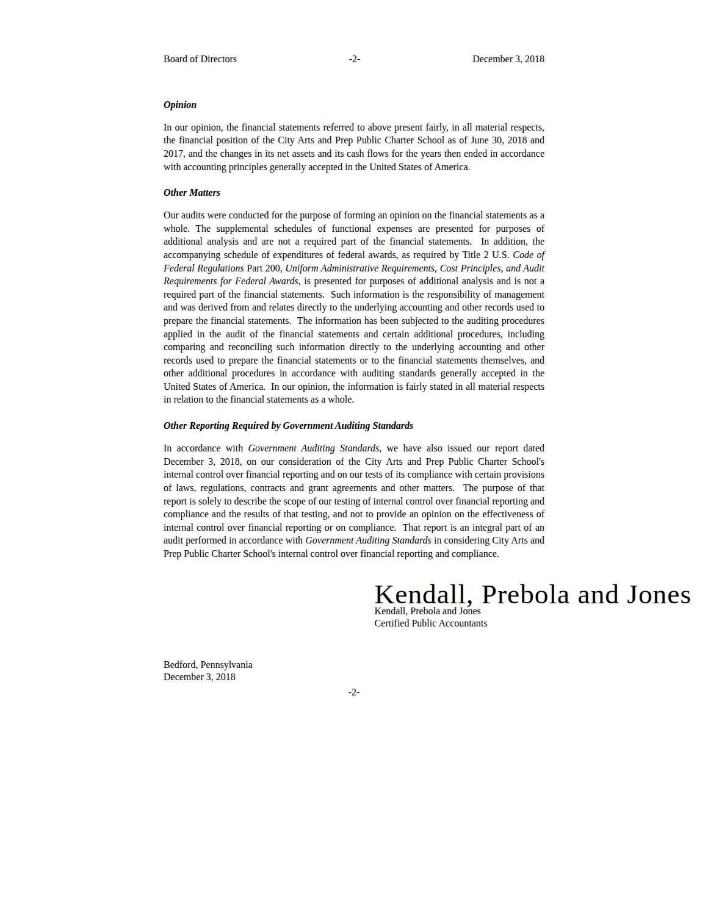Board of Directors
-2-
December 3, 2018
Opinion
In our opinion, the financial statements referred to above present fairly, in all material respects, the financial position of the City Arts and Prep Public Charter School as of June 30, 2018 and 2017, and the changes in its net assets and its cash flows for the years then ended in accordance with accounting principles generally accepted in the United States of America.
Other Matters
Our audits were conducted for the purpose of forming an opinion on the financial statements as a whole. The supplemental schedules of functional expenses are presented for purposes of additional analysis and are not a required part of the financial statements. In addition, the accompanying schedule of expenditures of federal awards, as required by Title 2 U.S. Code of Federal Regulations Part 200, Uniform Administrative Requirements, Cost Principles, and Audit Requirements for Federal Awards, is presented for purposes of additional analysis and is not a required part of the financial statements. Such information is the responsibility of management and was derived from and relates directly to the underlying accounting and other records used to prepare the financial statements. The information has been subjected to the auditing procedures applied in the audit of the financial statements and certain additional procedures, including comparing and reconciling such information directly to the underlying accounting and other records used to prepare the financial statements or to the financial statements themselves, and other additional procedures in accordance with auditing standards generally accepted in the United States of America. In our opinion, the information is fairly stated in all material respects in relation to the financial statements as a whole.
Other Reporting Required by Government Auditing Standards
In accordance with Government Auditing Standards, we have also issued our report dated December 3, 2018, on our consideration of the City Arts and Prep Public Charter School's internal control over financial reporting and on our tests of its compliance with certain provisions of laws, regulations, contracts and grant agreements and other matters. The purpose of that report is solely to describe the scope of our testing of internal control over financial reporting and compliance and the results of that testing, and not to provide an opinion on the effectiveness of internal control over financial reporting or on compliance. That report is an integral part of an audit performed in accordance with Government Auditing Standards in considering City Arts and Prep Public Charter School's internal control over financial reporting and compliance.
Kendall, Prebola and Jones
Kendall, Prebola and Jones
Certified Public Accountants
Bedford, Pennsylvania
December 3, 2018
-2-